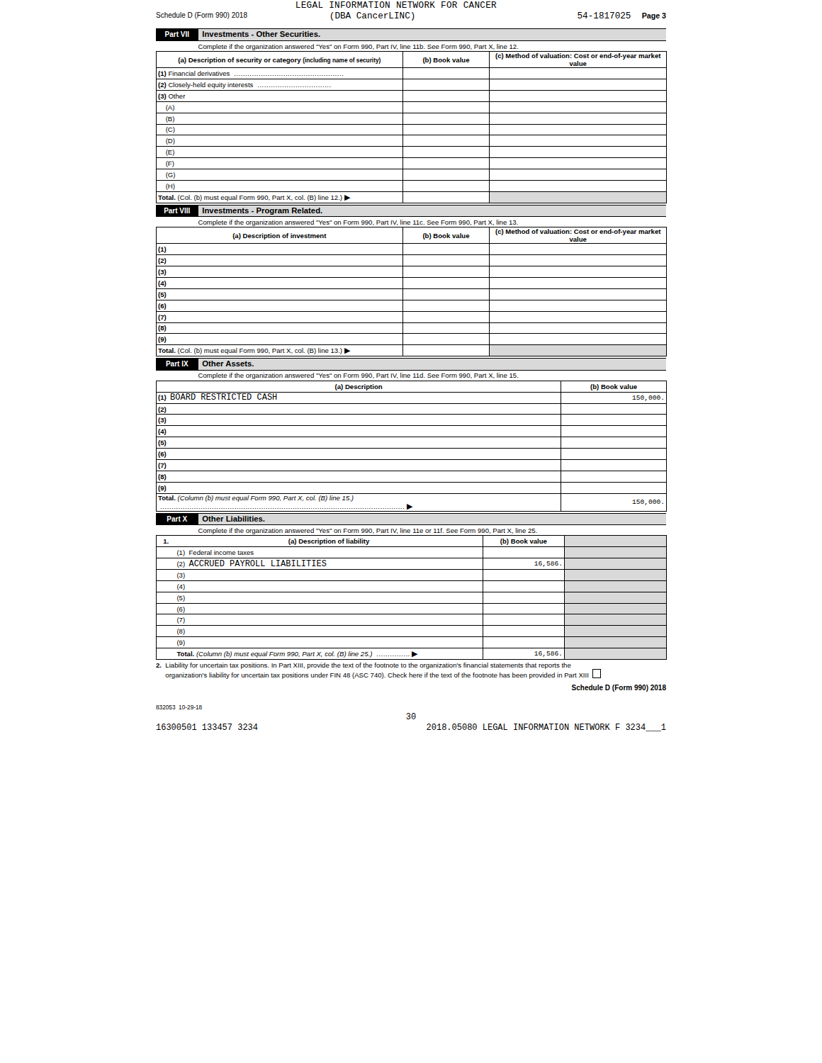LEGAL INFORMATION NETWORK FOR CANCER
(DBA CancerLINC)
Schedule D (Form 990) 2018
54-1817025 Page 3
Part VII
Investments - Other Securities.
Complete if the organization answered "Yes" on Form 990, Part IV, line 11b. See Form 990, Part X, line 12.
| (a) Description of security or category (including name of security) | (b) Book value | (c) Method of valuation: Cost or end-of-year market value |
| (1) Financial derivatives ................................................. | | |
| (2) Closely-held equity interests ................................. | | |
| (3) Other | | |
| (A) | | |
| (B) | | |
| (C) | | |
| (D) | | |
| (E) | | |
| (F) | | |
| (G) | | |
| (H) | | |
| Total. (Col. (b) must equal Form 990, Part X, col. (B) line 12.) ▶ | | |
Part VIII
Investments - Program Related.
Complete if the organization answered "Yes" on Form 990, Part IV, line 11c. See Form 990, Part X, line 13.
| (a) Description of investment | (b) Book value | (c) Method of valuation: Cost or end-of-year market value |
| (1) | | |
| (2) | | |
| (3) | | |
| (4) | | |
| (5) | | |
| (6) | | |
| (7) | | |
| (8) | | |
| (9) | | |
| Total. (Col. (b) must equal Form 990, Part X, col. (B) line 13.) ▶ | | |
Part IX
Other Assets.
Complete if the organization answered "Yes" on Form 990, Part IV, line 11d. See Form 990, Part X, line 15.
| (a) Description | (b) Book value |
| (1) BOARD RESTRICTED CASH | 150,000. |
| (2) | |
| (3) | |
| (4) | |
| (5) | |
| (6) | |
| (7) | |
| (8) | |
| (9) | |
| Total. (Column (b) must equal Form 990, Part X, col. (B) line 15.) ............................................................................................................. ▶ | 150,000. |
Part X
Other Liabilities.
Complete if the organization answered "Yes" on Form 990, Part IV, line 11e or 11f. See Form 990, Part X, line 25.
| 1. | (a) Description of liability | (b) Book value | |
| | (1) Federal income taxes | | |
| | (2) ACCRUED PAYROLL LIABILITIES | 16,586. | |
| | (3) | | |
| | (4) | | |
| | (5) | | |
| | (6) | | |
| | (7) | | |
| | (8) | | |
| | (9) | | |
| | Total. (Column (b) must equal Form 990, Part X, col. (B) line 25.) ............... ▶ | 16,586. | |
2. Liability for uncertain tax positions. In Part XIII, provide the text of the footnote to the organization's financial statements that reports the
organization's liability for uncertain tax positions under FIN 48 (ASC 740). Check here if the text of the footnote has been provided in Part XIII
Schedule D (Form 990) 2018
832053 10-29-18
30
16300501 133457 3234 2018.05080 LEGAL INFORMATION NETWORK F 3234___1